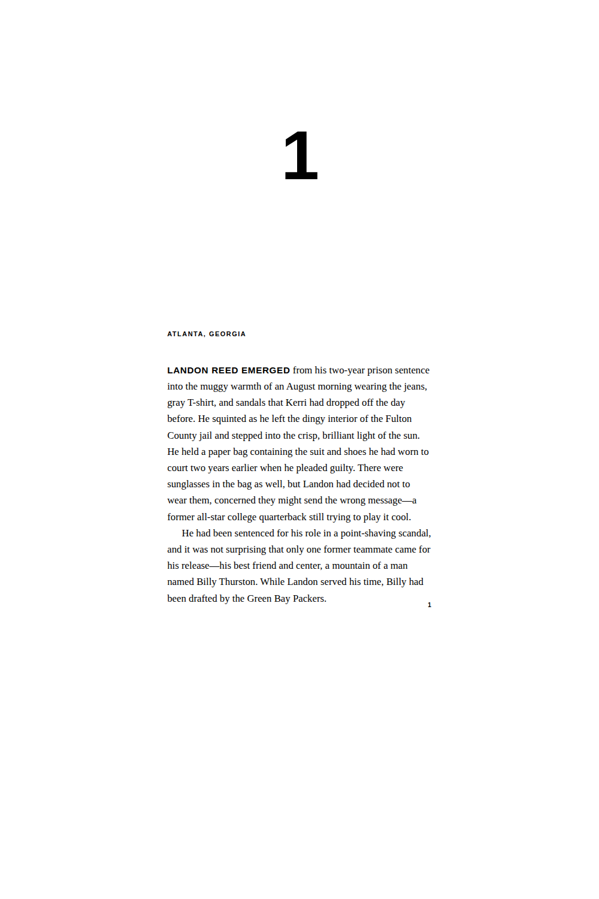1
ATLANTA, GEORGIA
LANDON REED EMERGED from his two-year prison sentence into the muggy warmth of an August morning wearing the jeans, gray T-shirt, and sandals that Kerri had dropped off the day before. He squinted as he left the dingy interior of the Fulton County jail and stepped into the crisp, brilliant light of the sun. He held a paper bag containing the suit and shoes he had worn to court two years earlier when he pleaded guilty. There were sunglasses in the bag as well, but Landon had decided not to wear them, concerned they might send the wrong message—a former all-star college quarterback still trying to play it cool.
He had been sentenced for his role in a point-shaving scandal, and it was not surprising that only one former teammate came for his release—his best friend and center, a mountain of a man named Billy Thurston. While Landon served his time, Billy had been drafted by the Green Bay Packers.
1